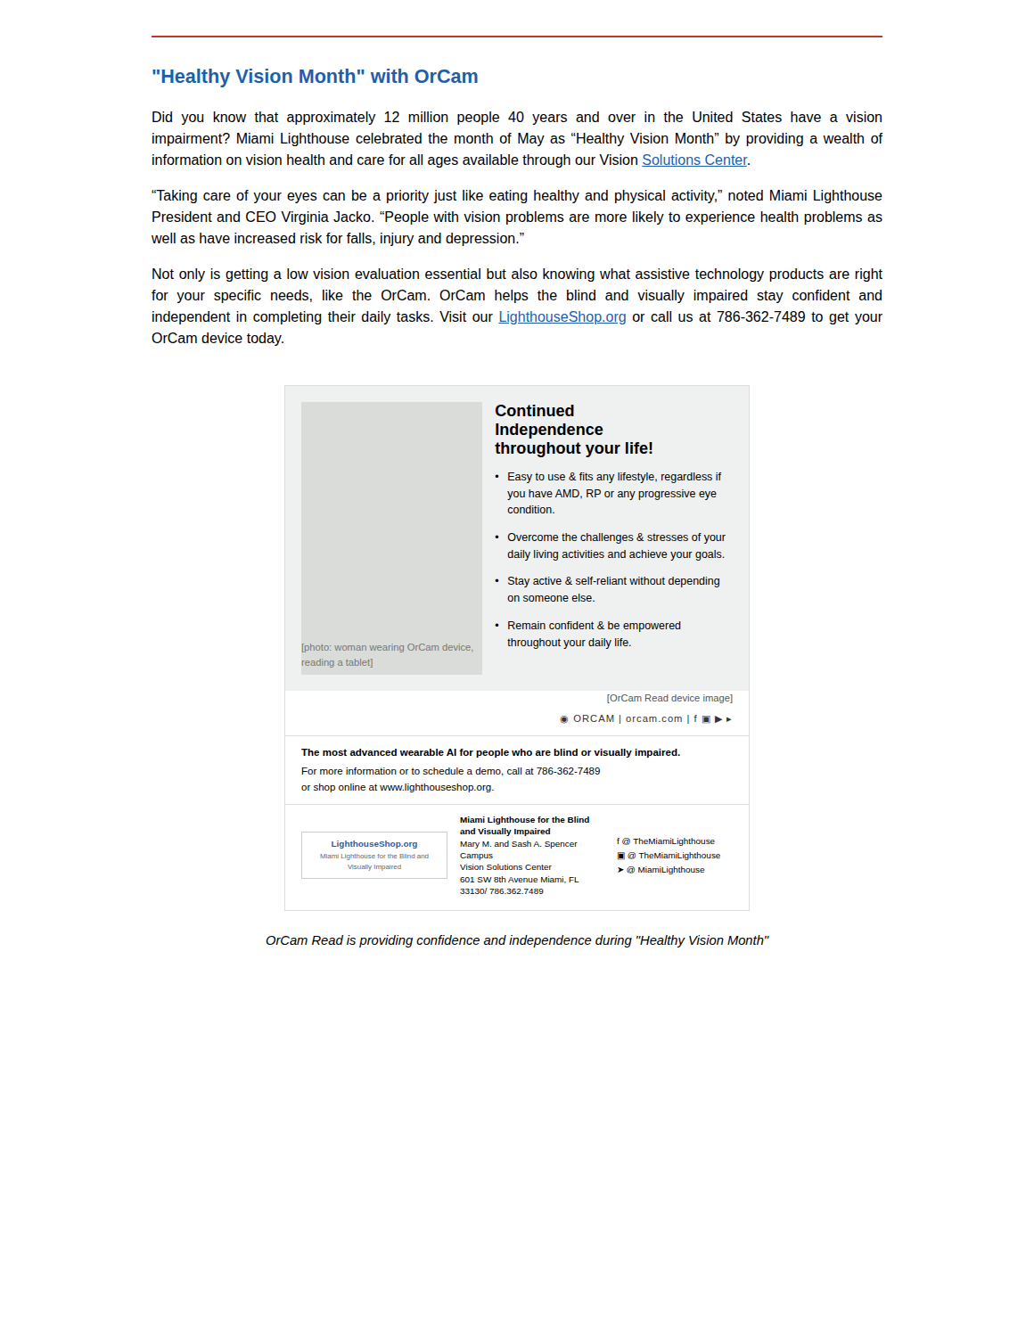"Healthy Vision Month" with OrCam
Did you know that approximately 12 million people 40 years and over in the United States have a vision impairment? Miami Lighthouse celebrated the month of May as “Healthy Vision Month” by providing a wealth of information on vision health and care for all ages available through our Vision Solutions Center.
“Taking care of your eyes can be a priority just like eating healthy and physical activity,” noted Miami Lighthouse President and CEO Virginia Jacko. “People with vision problems are more likely to experience health problems as well as have increased risk for falls, injury and depression.”
Not only is getting a low vision evaluation essential but also knowing what assistive technology products are right for your specific needs, like the OrCam. OrCam helps the blind and visually impaired stay confident and independent in completing their daily tasks. Visit our LighthouseShop.org or call us at 786-362-7489 to get your OrCam device today.
[photo: woman wearing OrCam device, reading a tablet]
Continued
Independence
throughout your life!
Easy to use & fits any lifestyle, regardless if you have AMD, RP or any progressive eye condition.
Overcome the challenges & stresses of your daily living activities and achieve your goals.
Stay active & self-reliant without depending on someone else.
Remain confident & be empowered throughout your daily life.
[OrCam Read device image]
◉ ORCAM | orcam.com | f ▣ ▶ ▸
The most advanced wearable AI for people who are blind or visually impaired. For more information or to schedule a demo, call at 786-362-7489
or shop online at www.lighthouseshop.org.
LighthouseShop.org Miami Lighthouse for the Blind and Visually Impaired
Miami Lighthouse for the Blind and Visually Impaired
Mary M. and Sash A. Spencer Campus
Vision Solutions Center
601 SW 8th Avenue Miami, FL 33130/ 786.362.7489
f @ TheMiamiLighthouse
▣ @ TheMiamiLighthouse
➤ @ MiamiLighthouse
OrCam Read is providing confidence and independence during "Healthy Vision Month"